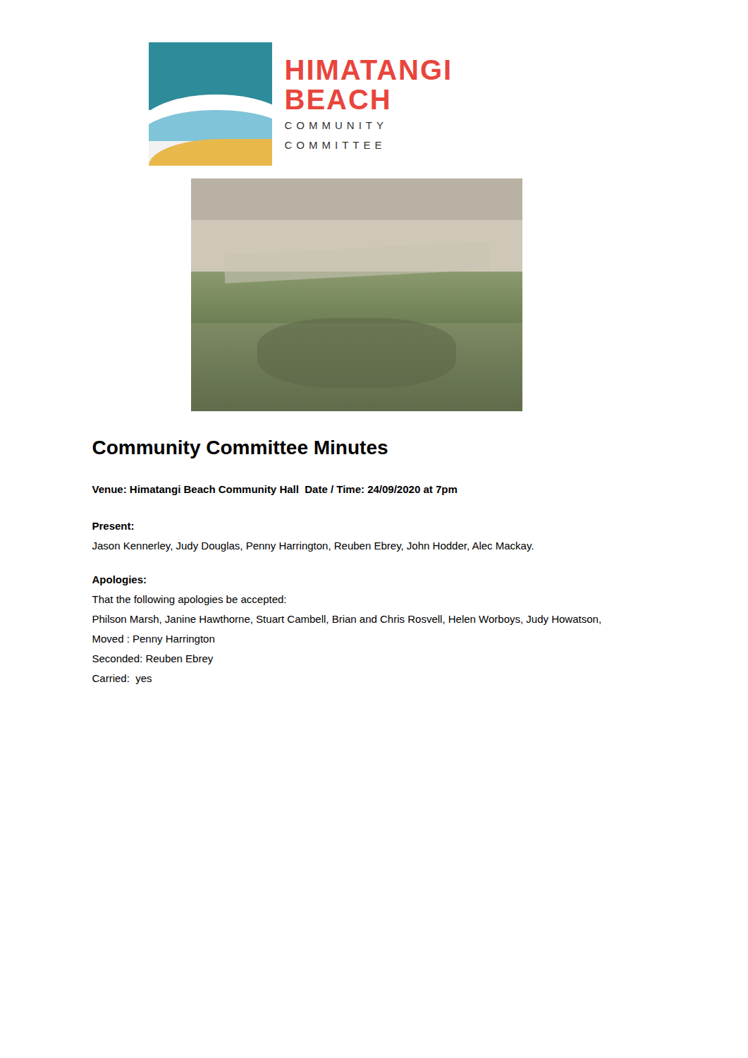HIMATANGI
BEACH
COMMUNITY
COMMITTEE
Community Committee Minutes
Venue: Himatangi Beach Community Hall Date / Time: 24/09/2020 at 7pm
Present:
Jason Kennerley, Judy Douglas, Penny Harrington, Reuben Ebrey, John Hodder, Alec Mackay.
Apologies:
That the following apologies be accepted:
Philson Marsh, Janine Hawthorne, Stuart Cambell, Brian and Chris Rosvell, Helen Worboys, Judy Howatson,
Moved : Penny Harrington
Seconded: Reuben Ebrey
Carried: yes